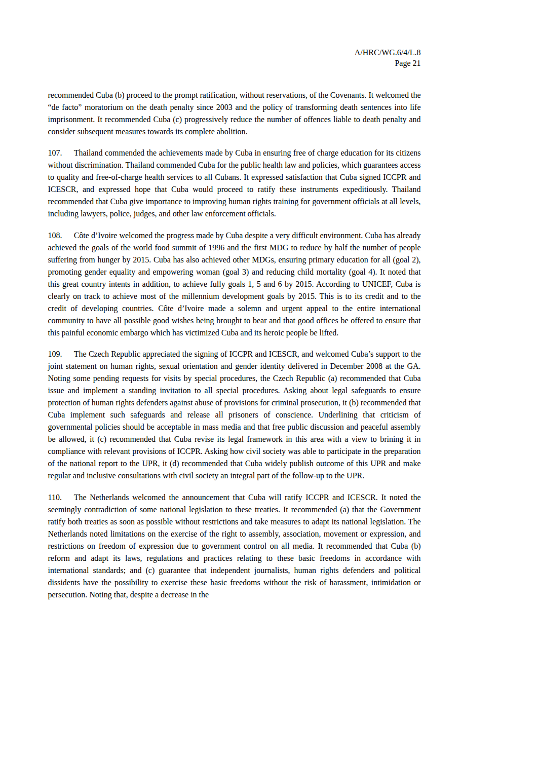A/HRC/WG.6/4/L.8 Page 21
recommended Cuba (b) proceed to the prompt ratification, without reservations, of the Covenants. It welcomed the “de facto” moratorium on the death penalty since 2003 and the policy of transforming death sentences into life imprisonment. It recommended Cuba (c) progressively reduce the number of offences liable to death penalty and consider subsequent measures towards its complete abolition.
107. Thailand commended the achievements made by Cuba in ensuring free of charge education for its citizens without discrimination. Thailand commended Cuba for the public health law and policies, which guarantees access to quality and free-of-charge health services to all Cubans. It expressed satisfaction that Cuba signed ICCPR and ICESCR, and expressed hope that Cuba would proceed to ratify these instruments expeditiously. Thailand recommended that Cuba give importance to improving human rights training for government officials at all levels, including lawyers, police, judges, and other law enforcement officials.
108. Côte d’Ivoire welcomed the progress made by Cuba despite a very difficult environment. Cuba has already achieved the goals of the world food summit of 1996 and the first MDG to reduce by half the number of people suffering from hunger by 2015. Cuba has also achieved other MDGs, ensuring primary education for all (goal 2), promoting gender equality and empowering woman (goal 3) and reducing child mortality (goal 4). It noted that this great country intents in addition, to achieve fully goals 1, 5 and 6 by 2015. According to UNICEF, Cuba is clearly on track to achieve most of the millennium development goals by 2015. This is to its credit and to the credit of developing countries. Côte d’Ivoire made a solemn and urgent appeal to the entire international community to have all possible good wishes being brought to bear and that good offices be offered to ensure that this painful economic embargo which has victimized Cuba and its heroic people be lifted.
109. The Czech Republic appreciated the signing of ICCPR and ICESCR, and welcomed Cuba’s support to the joint statement on human rights, sexual orientation and gender identity delivered in December 2008 at the GA. Noting some pending requests for visits by special procedures, the Czech Republic (a) recommended that Cuba issue and implement a standing invitation to all special procedures. Asking about legal safeguards to ensure protection of human rights defenders against abuse of provisions for criminal prosecution, it (b) recommended that Cuba implement such safeguards and release all prisoners of conscience. Underlining that criticism of governmental policies should be acceptable in mass media and that free public discussion and peaceful assembly be allowed, it (c) recommended that Cuba revise its legal framework in this area with a view to brining it in compliance with relevant provisions of ICCPR. Asking how civil society was able to participate in the preparation of the national report to the UPR, it (d) recommended that Cuba widely publish outcome of this UPR and make regular and inclusive consultations with civil society an integral part of the follow-up to the UPR.
110. The Netherlands welcomed the announcement that Cuba will ratify ICCPR and ICESCR. It noted the seemingly contradiction of some national legislation to these treaties. It recommended (a) that the Government ratify both treaties as soon as possible without restrictions and take measures to adapt its national legislation. The Netherlands noted limitations on the exercise of the right to assembly, association, movement or expression, and restrictions on freedom of expression due to government control on all media. It recommended that Cuba (b) reform and adapt its laws, regulations and practices relating to these basic freedoms in accordance with international standards; and (c) guarantee that independent journalists, human rights defenders and political dissidents have the possibility to exercise these basic freedoms without the risk of harassment, intimidation or persecution. Noting that, despite a decrease in the